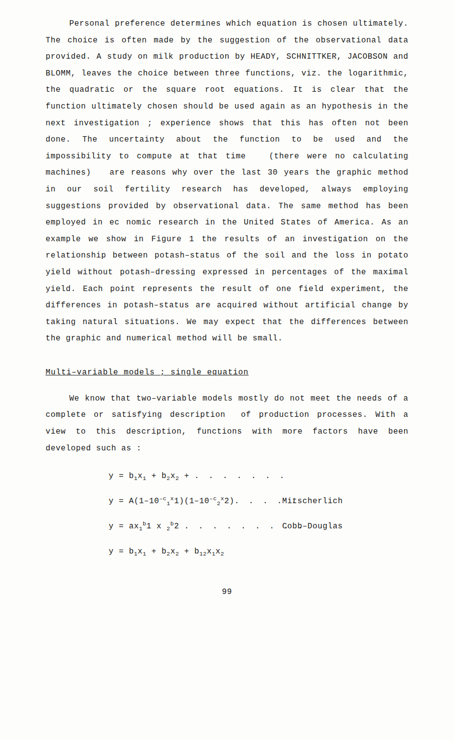Personal preference determines which equation is chosen ultimately. The choice is often made by the suggestion of the observational data provided. A study on milk production by HEADY, SCHNITTKER, JACOBSON and BLOMM, leaves the choice between three functions, viz. the logarithmic, the quadratic or the square root equations. It is clear that the function ultimately chosen should be used again as an hypothesis in the next investigation ; experience shows that this has often not been done. The uncertainty about the function to be used and the impossibility to compute at that time (there were no calculating machines) are reasons why over the last 30 years the graphic method in our soil fertility research has developed, always employing suggestions provided by observational data. The same method has been employed in ec nomic research in the United States of America. As an example we show in Figure 1 the results of an investigation on the relationship between potash–status of the soil and the loss in potato yield without potash–dressing expressed in percentages of the maximal yield. Each point represents the result of one field experiment, the differences in potash–status are acquired without artificial change by taking natural situations. We may expect that the differences between the graphic and numerical method will be small.
Multi–variable models ; single equation
We know that two–variable models mostly do not meet the needs of a complete or satisfying description of production processes. With a view to this description, functions with more factors have been developed such as :
y = b1x1 + b2x2 + . . . . . . .
y = A(1–10–c1x1)(1–10–c2x2). . . . . Mitscherlich
y = ax1b1 x 2b2 . . . . . . . . . Cobb–Douglas
y = b1x1 + b2x2 + b12x1x2
99